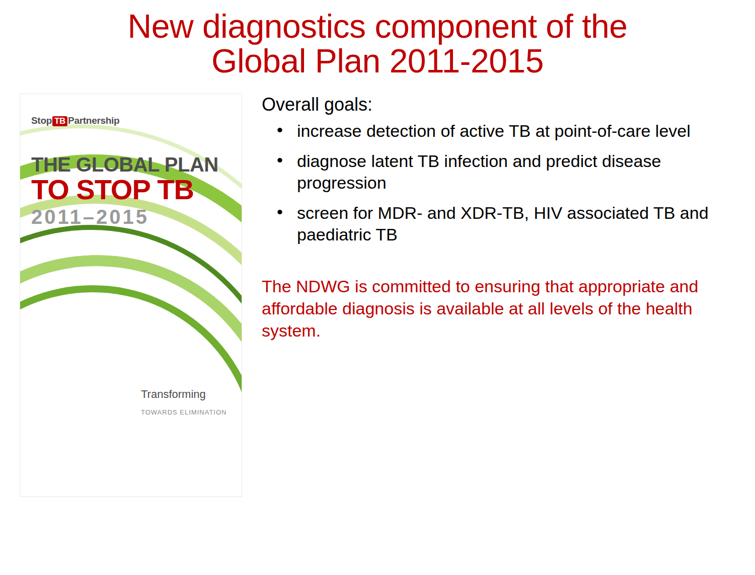New diagnostics component of the
Global Plan 2011-2015
StopTBPartnership
THE GLOBAL PLAN
TO STOP TB
2011–2015
Transforming
TOWARDS ELIMINATION
Overall goals:
increase detection of active TB at point-of-care level
diagnose latent TB infection and predict disease progression
screen for MDR- and XDR-TB, HIV associated TB and paediatric TB
The NDWG is committed to ensuring that appropriate and affordable diagnosis is available at all levels of the health system.